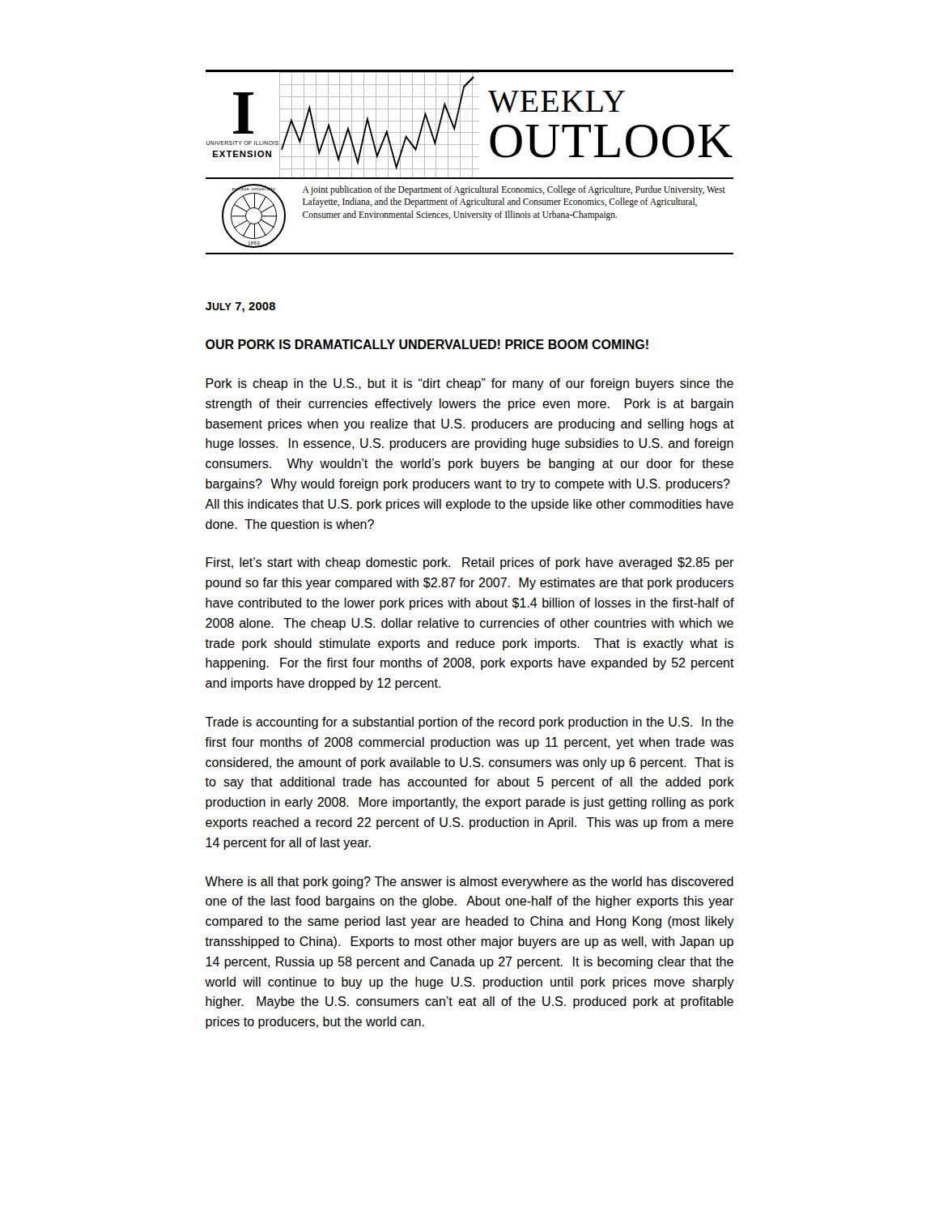I
UNIVERSITY OF ILLINOIS
EXTENSION
WEEKLY
OUTLOOK
purdue university
1869
A joint publication of the Department of Agricultural Economics, College of Agriculture, Purdue University, West Lafayette, Indiana, and the Department of Agricultural and Consumer Economics, College of Agricultural, Consumer and Environmental Sciences, University of Illinois at Urbana-Champaign.
JULY 7, 2008
OUR PORK IS DRAMATICALLY UNDERVALUED! PRICE BOOM COMING!
Pork is cheap in the U.S., but it is “dirt cheap” for many of our foreign buyers since the strength of their currencies effectively lowers the price even more. Pork is at bargain basement prices when you realize that U.S. producers are producing and selling hogs at huge losses. In essence, U.S. producers are providing huge subsidies to U.S. and foreign consumers. Why wouldn’t the world’s pork buyers be banging at our door for these bargains? Why would foreign pork producers want to try to compete with U.S. producers? All this indicates that U.S. pork prices will explode to the upside like other commodities have done. The question is when?
First, let’s start with cheap domestic pork. Retail prices of pork have averaged $2.85 per pound so far this year compared with $2.87 for 2007. My estimates are that pork producers have contributed to the lower pork prices with about $1.4 billion of losses in the first-half of 2008 alone. The cheap U.S. dollar relative to currencies of other countries with which we trade pork should stimulate exports and reduce pork imports. That is exactly what is happening. For the first four months of 2008, pork exports have expanded by 52 percent and imports have dropped by 12 percent.
Trade is accounting for a substantial portion of the record pork production in the U.S. In the first four months of 2008 commercial production was up 11 percent, yet when trade was considered, the amount of pork available to U.S. consumers was only up 6 percent. That is to say that additional trade has accounted for about 5 percent of all the added pork production in early 2008. More importantly, the export parade is just getting rolling as pork exports reached a record 22 percent of U.S. production in April. This was up from a mere 14 percent for all of last year.
Where is all that pork going? The answer is almost everywhere as the world has discovered one of the last food bargains on the globe. About one-half of the higher exports this year compared to the same period last year are headed to China and Hong Kong (most likely transshipped to China). Exports to most other major buyers are up as well, with Japan up 14 percent, Russia up 58 percent and Canada up 27 percent. It is becoming clear that the world will continue to buy up the huge U.S. production until pork prices move sharply higher. Maybe the U.S. consumers can’t eat all of the U.S. produced pork at profitable prices to producers, but the world can.